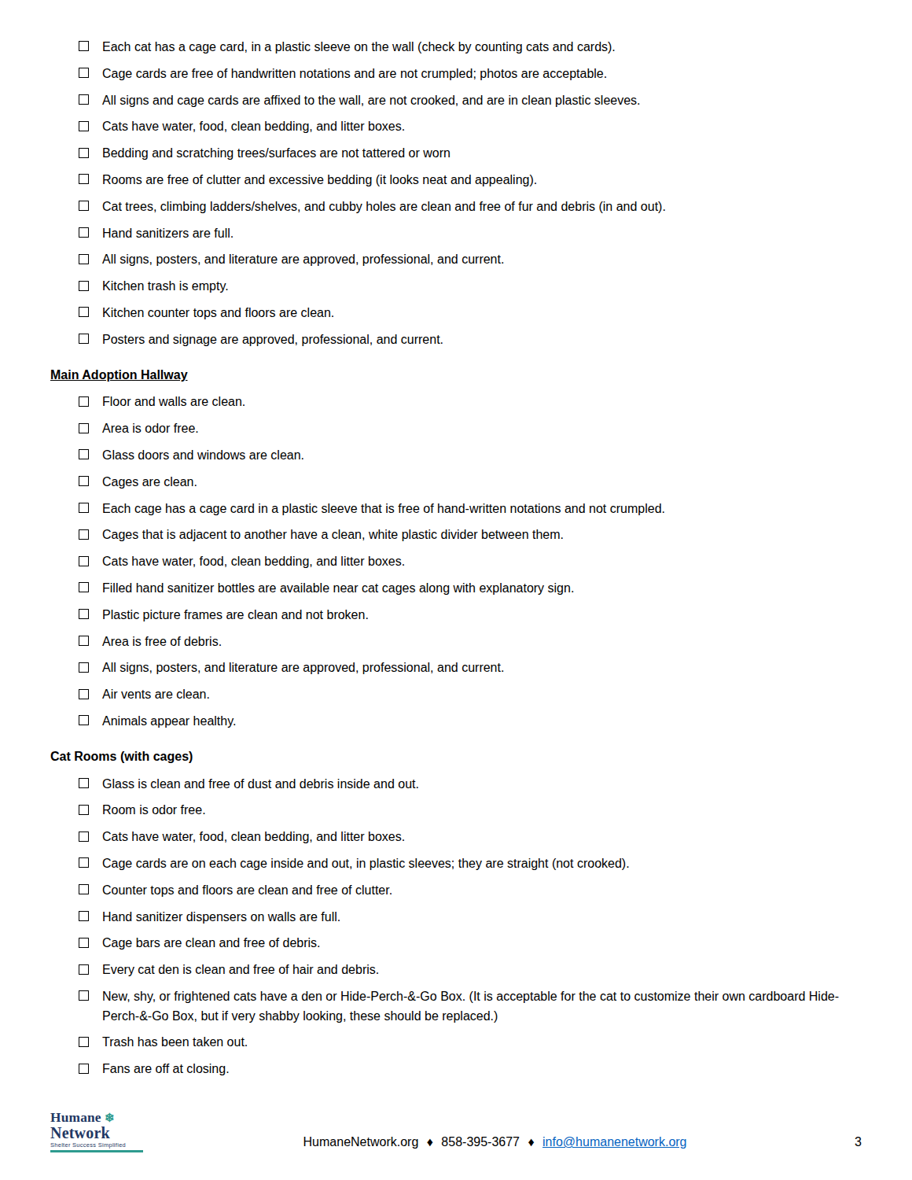Each cat has a cage card, in a plastic sleeve on the wall (check by counting cats and cards).
Cage cards are free of handwritten notations and are not crumpled; photos are acceptable.
All signs and cage cards are affixed to the wall, are not crooked, and are in clean plastic sleeves.
Cats have water, food, clean bedding, and litter boxes.
Bedding and scratching trees/surfaces are not tattered or worn
Rooms are free of clutter and excessive bedding (it looks neat and appealing).
Cat trees, climbing ladders/shelves, and cubby holes are clean and free of fur and debris (in and out).
Hand sanitizers are full.
All signs, posters, and literature are approved, professional, and current.
Kitchen trash is empty.
Kitchen counter tops and floors are clean.
Posters and signage are approved, professional, and current.
Main Adoption Hallway
Floor and walls are clean.
Area is odor free.
Glass doors and windows are clean.
Cages are clean.
Each cage has a cage card in a plastic sleeve that is free of hand-written notations and not crumpled.
Cages that is adjacent to another have a clean, white plastic divider between them.
Cats have water, food, clean bedding, and litter boxes.
Filled hand sanitizer bottles are available near cat cages along with explanatory sign.
Plastic picture frames are clean and not broken.
Area is free of debris.
All signs, posters, and literature are approved, professional, and current.
Air vents are clean.
Animals appear healthy.
Cat Rooms (with cages)
Glass is clean and free of dust and debris inside and out.
Room is odor free.
Cats have water, food, clean bedding, and litter boxes.
Cage cards are on each cage inside and out, in plastic sleeves; they are straight (not crooked).
Counter tops and floors are clean and free of clutter.
Hand sanitizer dispensers on walls are full.
Cage bars are clean and free of debris.
Every cat den is clean and free of hair and debris.
New, shy, or frightened cats have a den or Hide-Perch-&-Go Box. (It is acceptable for the cat to customize their own cardboard Hide-Perch-&-Go Box, but if very shabby looking, these should be replaced.)
Trash has been taken out.
Fans are off at closing.
Humane ❄
Network
Shelter Success Simplified
HumaneNetwork.org ♦ 858-395-3677 ♦ info@humanenetwork.org
3